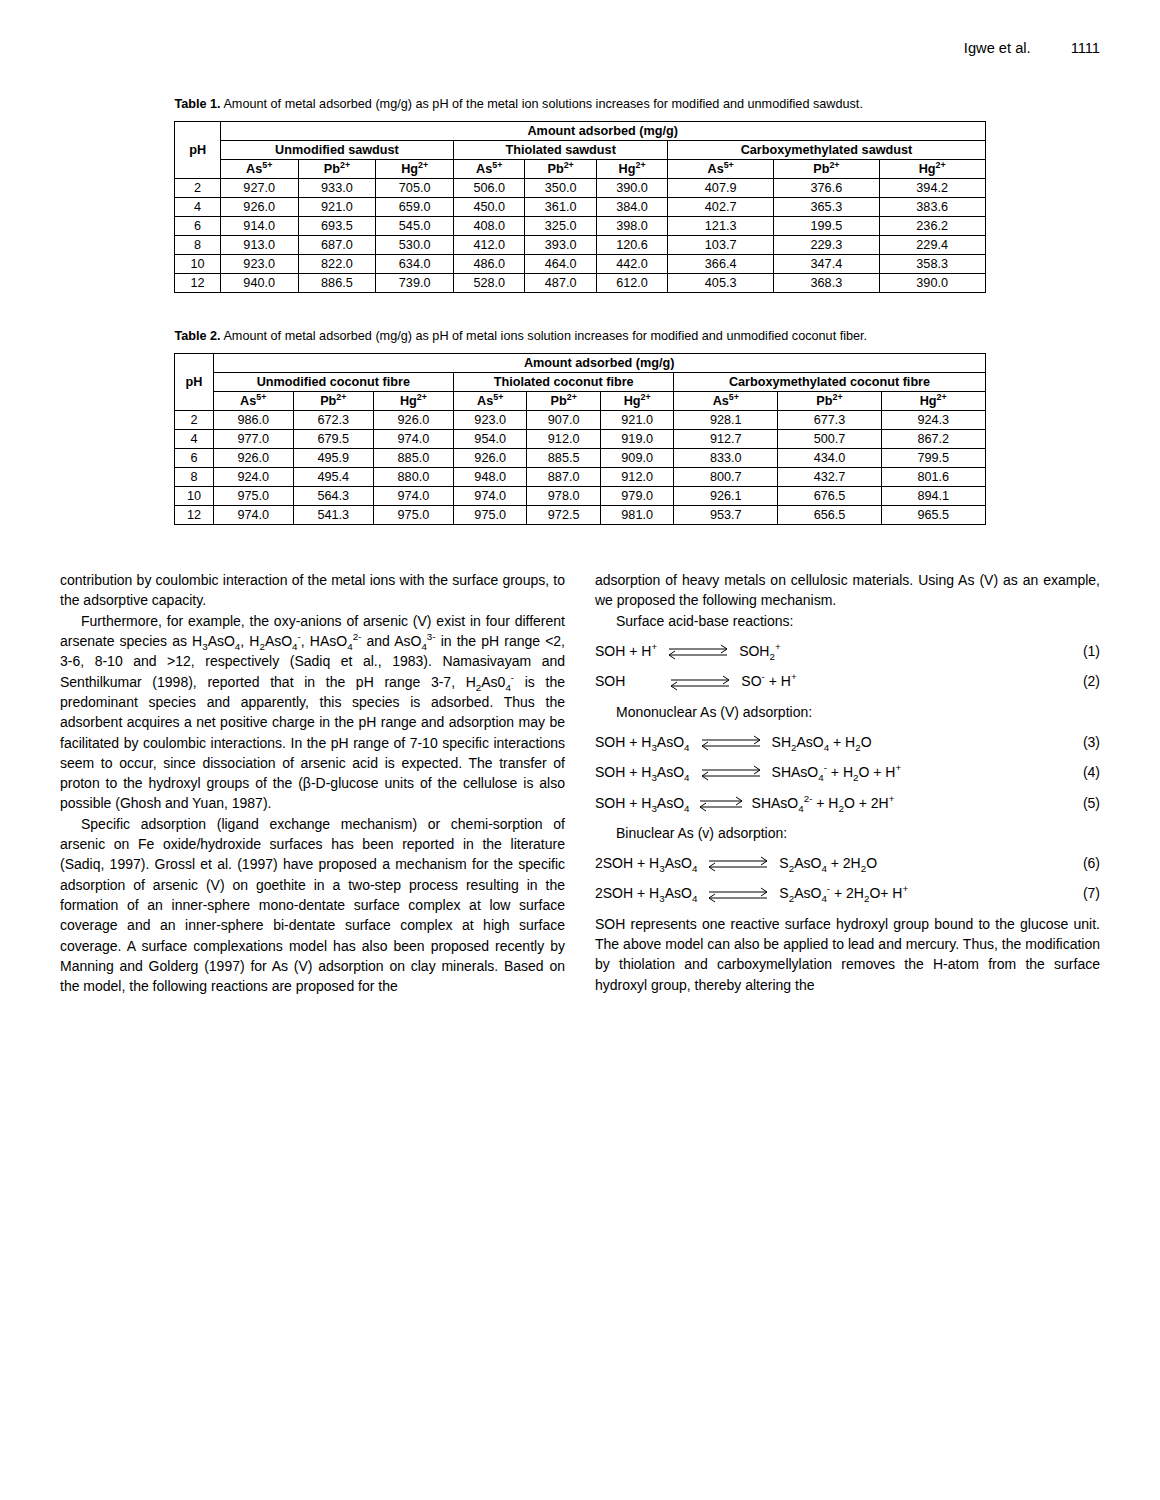Igwe et al. 1111
Table 1. Amount of metal adsorbed (mg/g) as pH of the metal ion solutions increases for modified and unmodified sawdust.
| pH | Amount adsorbed (mg/g) |
| --- | --- |
| Unmodified sawdust | Thiolated sawdust | Carboxymethylated sawdust |
| As 5+ | Pb 2+ | Hg 2+ | As 5+ | Pb 2+ | Hg 2+ | As 5+ | Pb 2+ | Hg 2+ |
| 2 | 927.0 | 933.0 | 705.0 | 506.0 | 350.0 | 390.0 | 407.9 | 376.6 | 394.2 |
| 4 | 926.0 | 921.0 | 659.0 | 450.0 | 361.0 | 384.0 | 402.7 | 365.3 | 383.6 |
| 6 | 914.0 | 693.5 | 545.0 | 408.0 | 325.0 | 398.0 | 121.3 | 199.5 | 236.2 |
| 8 | 913.0 | 687.0 | 530.0 | 412.0 | 393.0 | 120.6 | 103.7 | 229.3 | 229.4 |
| 10 | 923.0 | 822.0 | 634.0 | 486.0 | 464.0 | 442.0 | 366.4 | 347.4 | 358.3 |
| 12 | 940.0 | 886.5 | 739.0 | 528.0 | 487.0 | 612.0 | 405.3 | 368.3 | 390.0 |
Table 2. Amount of metal adsorbed (mg/g) as pH of metal ions solution increases for modified and unmodified coconut fiber.
| pH | Amount adsorbed (mg/g) |
| --- | --- |
| Unmodified coconut fibre | Thiolated coconut fibre | Carboxymethylated coconut fibre |
| As 5+ | Pb 2+ | Hg 2+ | As 5+ | Pb 2+ | Hg 2+ | As 5+ | Pb 2+ | Hg 2+ |
| 2 | 986.0 | 672.3 | 926.0 | 923.0 | 907.0 | 921.0 | 928.1 | 677.3 | 924.3 |
| 4 | 977.0 | 679.5 | 974.0 | 954.0 | 912.0 | 919.0 | 912.7 | 500.7 | 867.2 |
| 6 | 926.0 | 495.9 | 885.0 | 926.0 | 885.5 | 909.0 | 833.0 | 434.0 | 799.5 |
| 8 | 924.0 | 495.4 | 880.0 | 948.0 | 887.0 | 912.0 | 800.7 | 432.7 | 801.6 |
| 10 | 975.0 | 564.3 | 974.0 | 974.0 | 978.0 | 979.0 | 926.1 | 676.5 | 894.1 |
| 12 | 974.0 | 541.3 | 975.0 | 975.0 | 972.5 | 981.0 | 953.7 | 656.5 | 965.5 |
contribution by coulombic interaction of the metal ions with the surface groups, to the adsorptive capacity.
Furthermore, for example, the oxy-anions of arsenic (V) exist in four different arsenate species as H3AsO4, H2AsO4-, HAsO42- and AsO43- in the pH range <2, 3-6, 8-10 and >12, respectively (Sadiq et al., 1983). Namasivayam and Senthilkumar (1998), reported that in the pH range 3-7, H2As04- is the predominant species and apparently, this species is adsorbed. Thus the adsorbent acquires a net positive charge in the pH range and adsorption may be facilitated by coulombic interactions. In the pH range of 7-10 specific interactions seem to occur, since dissociation of arsenic acid is expected. The transfer of proton to the hydroxyl groups of the (β-D-glucose units of the cellulose is also possible (Ghosh and Yuan, 1987).
Specific adsorption (ligand exchange mechanism) or chemi-sorption of arsenic on Fe oxide/hydroxide surfaces has been reported in the literature (Sadiq, 1997). Grossl et al. (1997) have proposed a mechanism for the specific adsorption of arsenic (V) on goethite in a two-step process resulting in the formation of an inner-sphere mono-dentate surface complex at low surface coverage and an inner-sphere bi-dentate surface complex at high surface coverage. A surface complexations model has also been proposed recently by Manning and Golderg (1997) for As (V) adsorption on clay minerals. Based on the model, the following reactions are proposed for the
adsorption of heavy metals on cellulosic materials. Using As (V) as an example, we proposed the following mechanism.
Surface acid-base reactions:
SOH + H+ SOH2+ (1)
SOH SO- + H+ (2)
Mononuclear As (V) adsorption:
SOH + H3AsO4 SH2AsO4 + H2O (3)
SOH + H3AsO4 SHAsO4- + H2O + H+ (4)
SOH + H3AsO4 SHAsO42- + H2O + 2H+ (5)
Binuclear As (v) adsorption:
2SOH + H3AsO4 S2AsO4 + 2H2O (6)
2SOH + H3AsO4 S2AsO4- + 2H2O+ H+ (7)
SOH represents one reactive surface hydroxyl group bound to the glucose unit. The above model can also be applied to lead and mercury. Thus, the modification by thiolation and carboxymellylation removes the H-atom from the surface hydroxyl group, thereby altering the